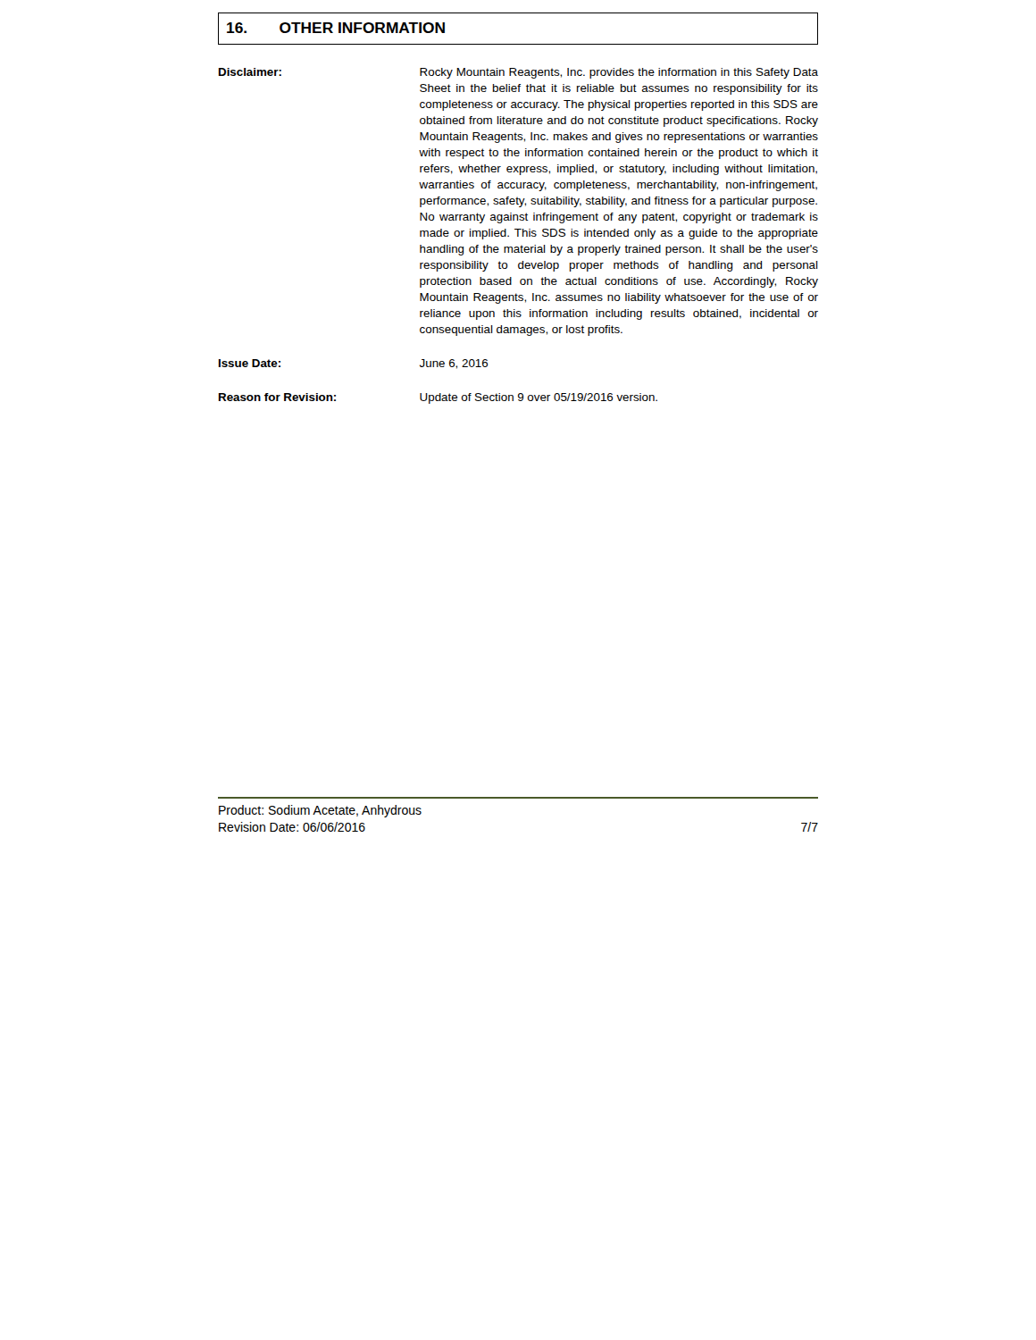16. OTHER INFORMATION
Disclaimer:
Rocky Mountain Reagents, Inc. provides the information in this Safety Data Sheet in the belief that it is reliable but assumes no responsibility for its completeness or accuracy. The physical properties reported in this SDS are obtained from literature and do not constitute product specifications. Rocky Mountain Reagents, Inc. makes and gives no representations or warranties with respect to the information contained herein or the product to which it refers, whether express, implied, or statutory, including without limitation, warranties of accuracy, completeness, merchantability, non-infringement, performance, safety, suitability, stability, and fitness for a particular purpose. No warranty against infringement of any patent, copyright or trademark is made or implied. This SDS is intended only as a guide to the appropriate handling of the material by a properly trained person. It shall be the user's responsibility to develop proper methods of handling and personal protection based on the actual conditions of use. Accordingly, Rocky Mountain Reagents, Inc. assumes no liability whatsoever for the use of or reliance upon this information including results obtained, incidental or consequential damages, or lost profits.
Issue Date:
June 6, 2016
Reason for Revision:
Update of Section 9 over 05/19/2016 version.
Product: Sodium Acetate, Anhydrous
Revision Date: 06/06/2016
7/7